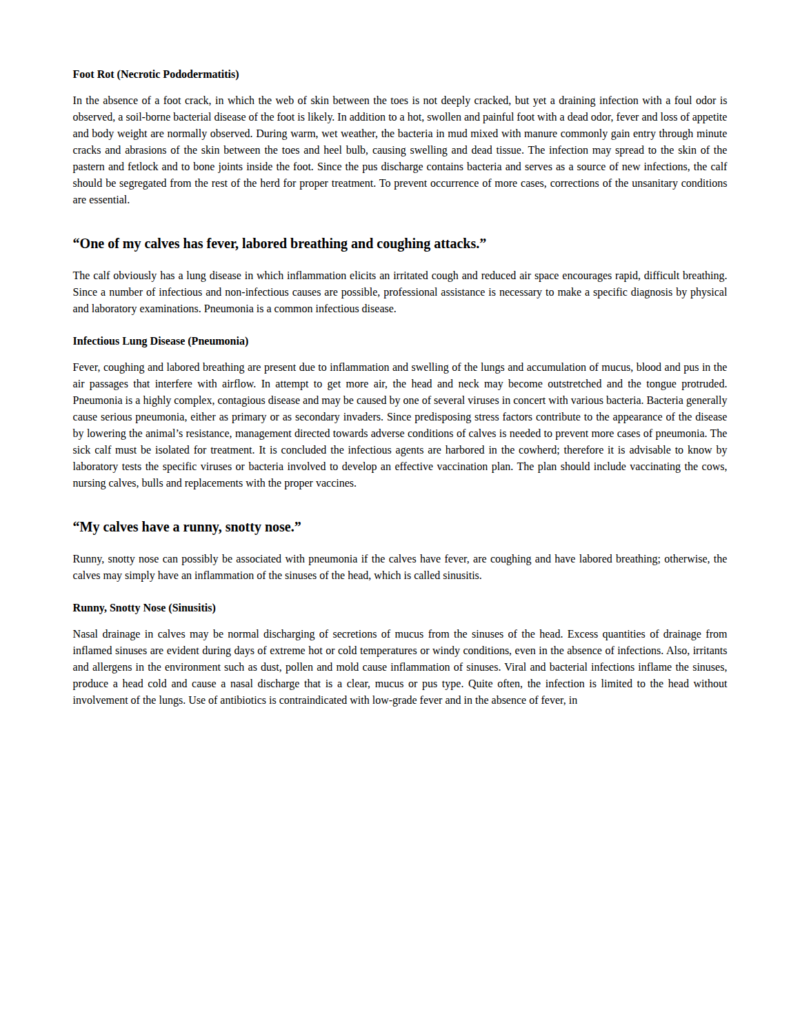Foot Rot (Necrotic Pododermatitis)
In the absence of a foot crack, in which the web of skin between the toes is not deeply cracked, but yet a draining infection with a foul odor is observed, a soil-borne bacterial disease of the foot is likely. In addition to a hot, swollen and painful foot with a dead odor, fever and loss of appetite and body weight are normally observed. During warm, wet weather, the bacteria in mud mixed with manure commonly gain entry through minute cracks and abrasions of the skin between the toes and heel bulb, causing swelling and dead tissue. The infection may spread to the skin of the pastern and fetlock and to bone joints inside the foot. Since the pus discharge contains bacteria and serves as a source of new infections, the calf should be segregated from the rest of the herd for proper treatment. To prevent occurrence of more cases, corrections of the unsanitary conditions are essential.
“One of my calves has fever, labored breathing and coughing attacks.”
The calf obviously has a lung disease in which inflammation elicits an irritated cough and reduced air space encourages rapid, difficult breathing. Since a number of infectious and non-infectious causes are possible, professional assistance is necessary to make a specific diagnosis by physical and laboratory examinations. Pneumonia is a common infectious disease.
Infectious Lung Disease (Pneumonia)
Fever, coughing and labored breathing are present due to inflammation and swelling of the lungs and accumulation of mucus, blood and pus in the air passages that interfere with airflow. In attempt to get more air, the head and neck may become outstretched and the tongue protruded. Pneumonia is a highly complex, contagious disease and may be caused by one of several viruses in concert with various bacteria. Bacteria generally cause serious pneumonia, either as primary or as secondary invaders. Since predisposing stress factors contribute to the appearance of the disease by lowering the animal’s resistance, management directed towards adverse conditions of calves is needed to prevent more cases of pneumonia. The sick calf must be isolated for treatment. It is concluded the infectious agents are harbored in the cowherd; therefore it is advisable to know by laboratory tests the specific viruses or bacteria involved to develop an effective vaccination plan. The plan should include vaccinating the cows, nursing calves, bulls and replacements with the proper vaccines.
“My calves have a runny, snotty nose.”
Runny, snotty nose can possibly be associated with pneumonia if the calves have fever, are coughing and have labored breathing; otherwise, the calves may simply have an inflammation of the sinuses of the head, which is called sinusitis.
Runny, Snotty Nose (Sinusitis)
Nasal drainage in calves may be normal discharging of secretions of mucus from the sinuses of the head. Excess quantities of drainage from inflamed sinuses are evident during days of extreme hot or cold temperatures or windy conditions, even in the absence of infections. Also, irritants and allergens in the environment such as dust, pollen and mold cause inflammation of sinuses. Viral and bacterial infections inflame the sinuses, produce a head cold and cause a nasal discharge that is a clear, mucus or pus type. Quite often, the infection is limited to the head without involvement of the lungs. Use of antibiotics is contraindicated with low-grade fever and in the absence of fever, in